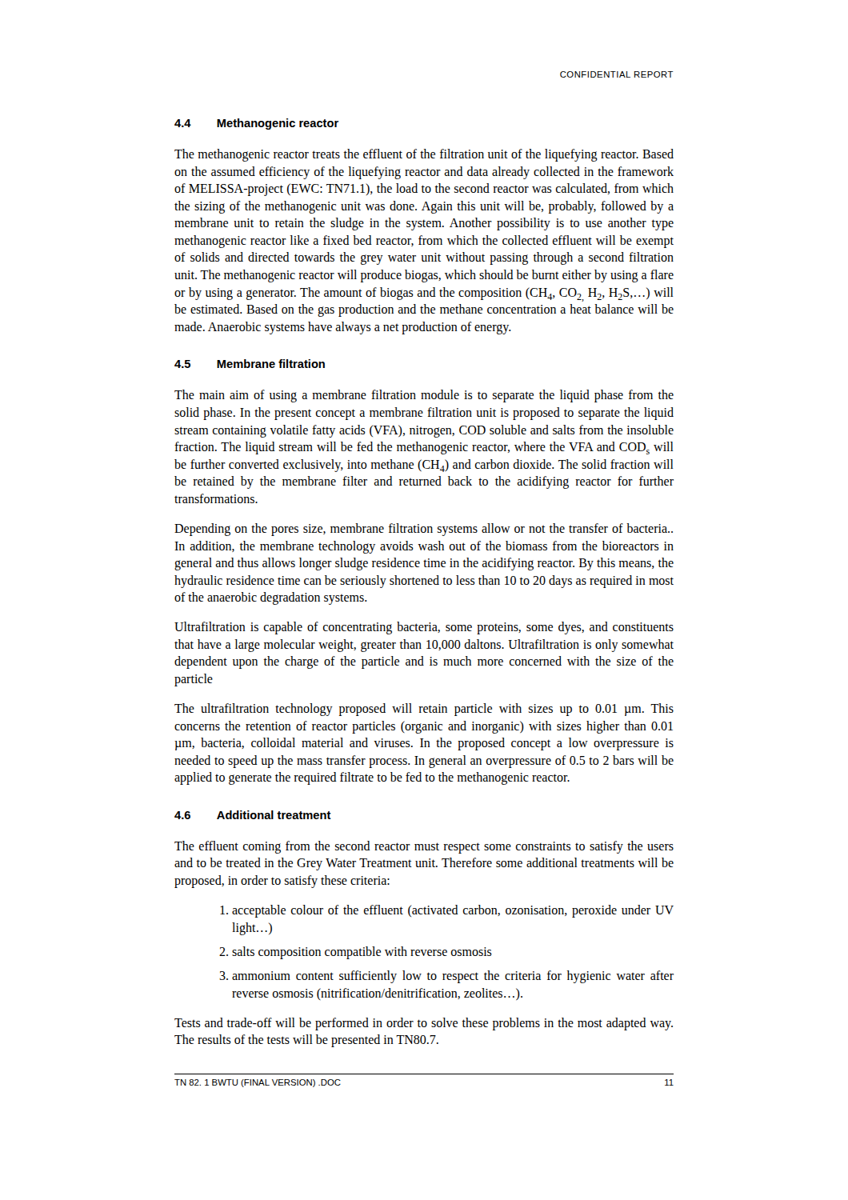CONFIDENTIAL REPORT
4.4 Methanogenic reactor
The methanogenic reactor treats the effluent of the filtration unit of the liquefying reactor. Based on the assumed efficiency of the liquefying reactor and data already collected in the framework of MELISSA-project (EWC: TN71.1), the load to the second reactor was calculated, from which the sizing of the methanogenic unit was done. Again this unit will be, probably, followed by a membrane unit to retain the sludge in the system. Another possibility is to use another type methanogenic reactor like a fixed bed reactor, from which the collected effluent will be exempt of solids and directed towards the grey water unit without passing through a second filtration unit. The methanogenic reactor will produce biogas, which should be burnt either by using a flare or by using a generator. The amount of biogas and the composition (CH4, CO2, H2, H2S,…) will be estimated. Based on the gas production and the methane concentration a heat balance will be made. Anaerobic systems have always a net production of energy.
4.5 Membrane filtration
The main aim of using a membrane filtration module is to separate the liquid phase from the solid phase. In the present concept a membrane filtration unit is proposed to separate the liquid stream containing volatile fatty acids (VFA), nitrogen, COD soluble and salts from the insoluble fraction. The liquid stream will be fed the methanogenic reactor, where the VFA and CODs will be further converted exclusively, into methane (CH4) and carbon dioxide. The solid fraction will be retained by the membrane filter and returned back to the acidifying reactor for further transformations.
Depending on the pores size, membrane filtration systems allow or not the transfer of bacteria.. In addition, the membrane technology avoids wash out of the biomass from the bioreactors in general and thus allows longer sludge residence time in the acidifying reactor. By this means, the hydraulic residence time can be seriously shortened to less than 10 to 20 days as required in most of the anaerobic degradation systems.
Ultrafiltration is capable of concentrating bacteria, some proteins, some dyes, and constituents that have a large molecular weight, greater than 10,000 daltons. Ultrafiltration is only somewhat dependent upon the charge of the particle and is much more concerned with the size of the particle
The ultrafiltration technology proposed will retain particle with sizes up to 0.01 µm. This concerns the retention of reactor particles (organic and inorganic) with sizes higher than 0.01 µm, bacteria, colloidal material and viruses. In the proposed concept a low overpressure is needed to speed up the mass transfer process. In general an overpressure of 0.5 to 2 bars will be applied to generate the required filtrate to be fed to the methanogenic reactor.
4.6 Additional treatment
The effluent coming from the second reactor must respect some constraints to satisfy the users and to be treated in the Grey Water Treatment unit. Therefore some additional treatments will be proposed, in order to satisfy these criteria:
acceptable colour of the effluent (activated carbon, ozonisation, peroxide under UV light…)
salts composition compatible with reverse osmosis
ammonium content sufficiently low to respect the criteria for hygienic water after reverse osmosis (nitrification/denitrification, zeolites…).
Tests and trade-off will be performed in order to solve these problems in the most adapted way. The results of the tests will be presented in TN80.7.
TN 82. 1 BWTU (FINAL VERSION) .DOC
11